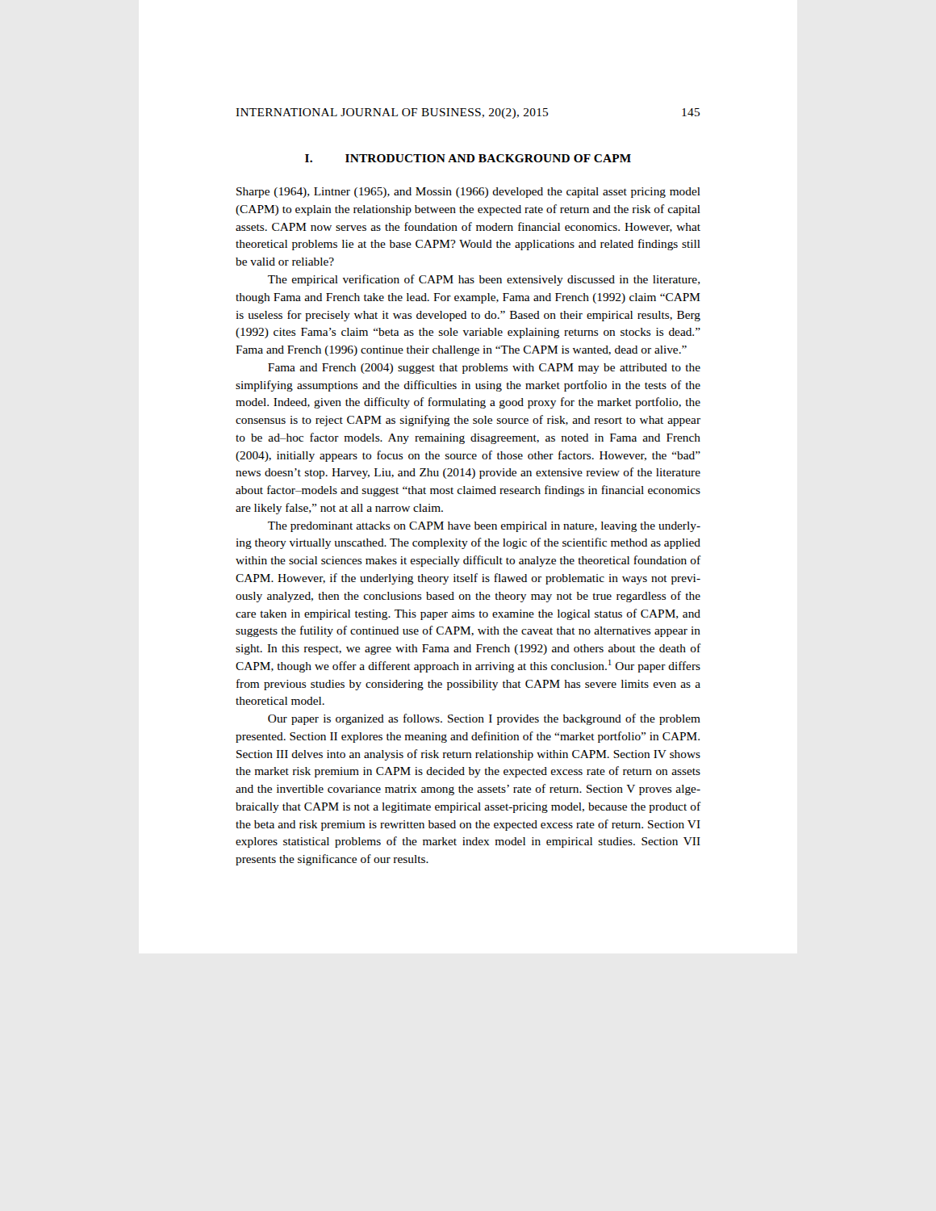International Journal of Business, 20(2), 2015 145
I. Introduction and Background of CAPM
Sharpe (1964), Lintner (1965), and Mossin (1966) developed the capital asset pricing model (CAPM) to explain the relationship between the expected rate of return and the risk of capital assets. CAPM now serves as the foundation of modern financial economics. However, what theoretical problems lie at the base CAPM? Would the applications and related findings still be valid or reliable?
The empirical verification of CAPM has been extensively discussed in the literature, though Fama and French take the lead. For example, Fama and French (1992) claim “CAPM is useless for precisely what it was developed to do.” Based on their empirical results, Berg (1992) cites Fama’s claim “beta as the sole variable explaining returns on stocks is dead.” Fama and French (1996) continue their challenge in “The CAPM is wanted, dead or alive.”
Fama and French (2004) suggest that problems with CAPM may be attributed to the simplifying assumptions and the difficulties in using the market portfolio in the tests of the model. Indeed, given the difficulty of formulating a good proxy for the market portfolio, the consensus is to reject CAPM as signifying the sole source of risk, and resort to what appear to be ad–hoc factor models. Any remaining disagreement, as noted in Fama and French (2004), initially appears to focus on the source of those other factors. However, the “bad” news doesn’t stop. Harvey, Liu, and Zhu (2014) provide an extensive review of the literature about factor–models and suggest “that most claimed research findings in financial economics are likely false,” not at all a narrow claim.
The predominant attacks on CAPM have been empirical in nature, leaving the underlying theory virtually unscathed. The complexity of the logic of the scientific method as applied within the social sciences makes it especially difficult to analyze the theoretical foundation of CAPM. However, if the underlying theory itself is flawed or problematic in ways not previously analyzed, then the conclusions based on the theory may not be true regardless of the care taken in empirical testing. This paper aims to examine the logical status of CAPM, and suggests the futility of continued use of CAPM, with the caveat that no alternatives appear in sight. In this respect, we agree with Fama and French (1992) and others about the death of CAPM, though we offer a different approach in arriving at this conclusion.1 Our paper differs from previous studies by considering the possibility that CAPM has severe limits even as a theoretical model.
Our paper is organized as follows. Section I provides the background of the problem presented. Section II explores the meaning and definition of the “market portfolio” in CAPM. Section III delves into an analysis of risk return relationship within CAPM. Section IV shows the market risk premium in CAPM is decided by the expected excess rate of return on assets and the invertible covariance matrix among the assets’ rate of return. Section V proves algebraically that CAPM is not a legitimate empirical asset-pricing model, because the product of the beta and risk premium is rewritten based on the expected excess rate of return. Section VI explores statistical problems of the market index model in empirical studies. Section VII presents the significance of our results.